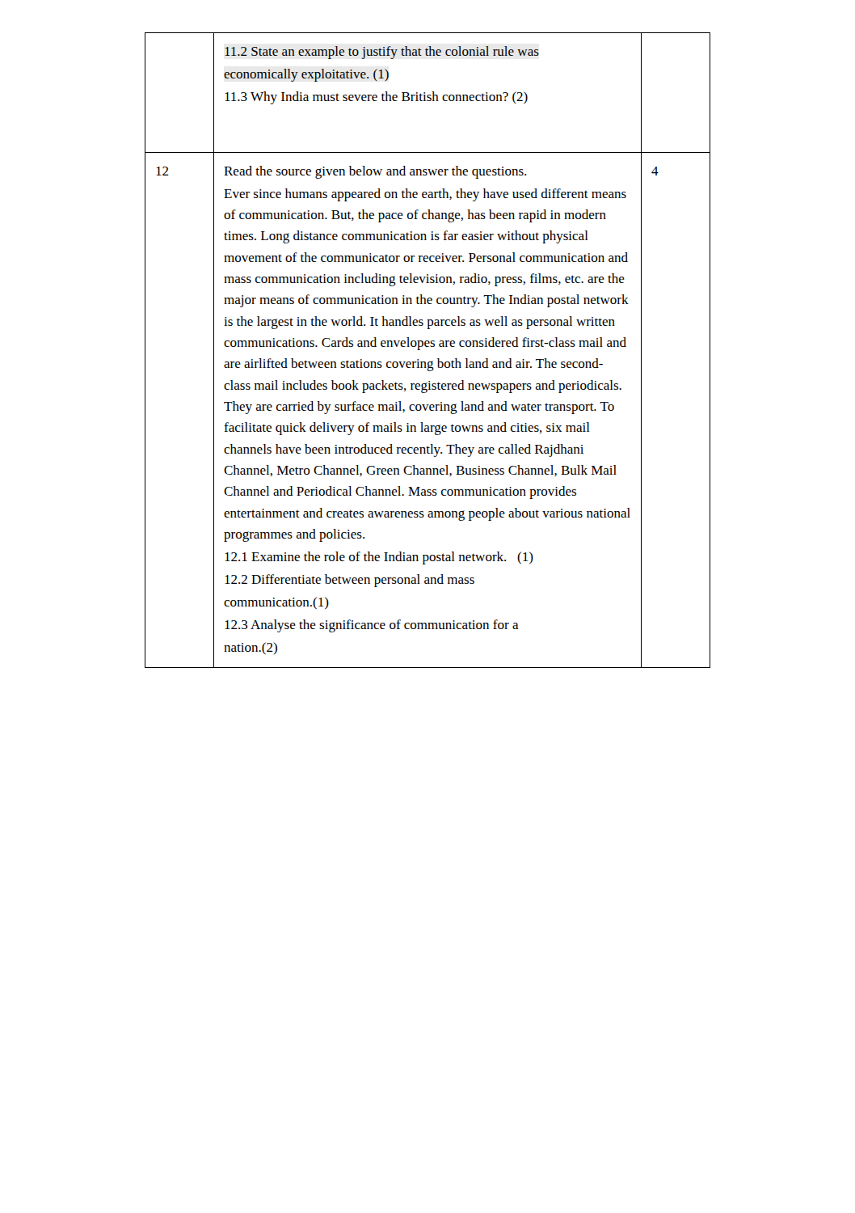| | 11.2 State an example to justify that the colonial rule was economically exploitative. (1) 11.3 Why India must severe the British connection? (2) | |
| 12 | Read the source given below and answer the questions. Ever since humans appeared on the earth, they have used different means of communication. But, the pace of change, has been rapid in modern times. Long distance communication is far easier without physical movement of the communicator or receiver. Personal communication and mass communication including television, radio, press, films, etc. are the major means of communication in the country. The Indian postal network is the largest in the world. It handles parcels as well as personal written communications. Cards and envelopes are considered first-class mail and are airlifted between stations covering both land and air. The second- class mail includes book packets, registered newspapers and periodicals. They are carried by surface mail, covering land and water transport. To facilitate quick delivery of mails in large towns and cities, six mail channels have been introduced recently. They are called Rajdhani Channel, Metro Channel, Green Channel, Business Channel, Bulk Mail Channel and Periodical Channel. Mass communication provides entertainment and creates awareness among people about various national programmes and policies. 12.1 Examine the role of the Indian postal network. (1) 12.2 Differentiate between personal and mass communication.(1) 12.3 Analyse the significance of communication for a nation.(2) | 4 |